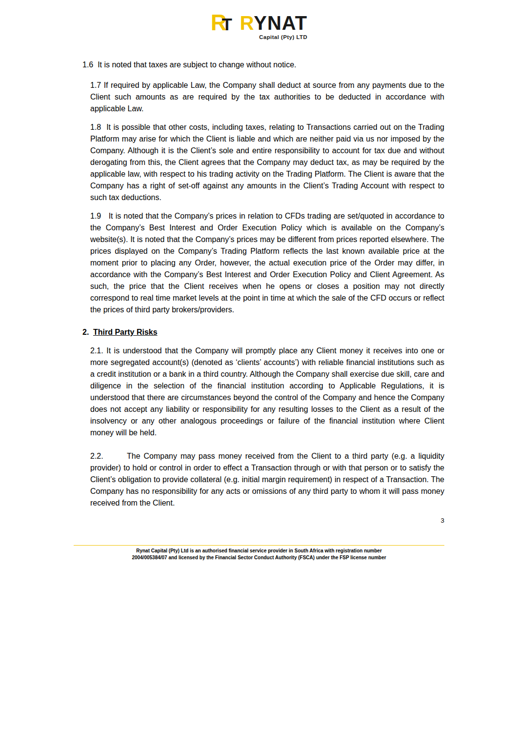RT
RYNAT
Capital (Pty) LTD
1.6 It is noted that taxes are subject to change without notice.
1.7 If required by applicable Law, the Company shall deduct at source from any payments due to the Client such amounts as are required by the tax authorities to be deducted in accordance with applicable Law.
1.8 It is possible that other costs, including taxes, relating to Transactions carried out on the Trading Platform may arise for which the Client is liable and which are neither paid via us nor imposed by the Company. Although it is the Client’s sole and entire responsibility to account for tax due and without derogating from this, the Client agrees that the Company may deduct tax, as may be required by the applicable law, with respect to his trading activity on the Trading Platform. The Client is aware that the Company has a right of set-off against any amounts in the Client’s Trading Account with respect to such tax deductions.
1.9 It is noted that the Company’s prices in relation to CFDs trading are set/quoted in accordance to the Company’s Best Interest and Order Execution Policy which is available on the Company’s website(s). It is noted that the Company’s prices may be different from prices reported elsewhere. The prices displayed on the Company’s Trading Platform reflects the last known available price at the moment prior to placing any Order, however, the actual execution price of the Order may differ, in accordance with the Company’s Best Interest and Order Execution Policy and Client Agreement. As such, the price that the Client receives when he opens or closes a position may not directly correspond to real time market levels at the point in time at which the sale of the CFD occurs or reflect the prices of third party brokers/providers.
2. Third Party Risks
2.1. It is understood that the Company will promptly place any Client money it receives into one or more segregated account(s) (denoted as ‘clients’ accounts’) with reliable financial institutions such as a credit institution or a bank in a third country. Although the Company shall exercise due skill, care and diligence in the selection of the financial institution according to Applicable Regulations, it is understood that there are circumstances beyond the control of the Company and hence the Company does not accept any liability or responsibility for any resulting losses to the Client as a result of the insolvency or any other analogous proceedings or failure of the financial institution where Client money will be held.
2.2. The Company may pass money received from the Client to a third party (e.g. a liquidity provider) to hold or control in order to effect a Transaction through or with that person or to satisfy the Client’s obligation to provide collateral (e.g. initial margin requirement) in respect of a Transaction. The Company has no responsibility for any acts or omissions of any third party to whom it will pass money received from the Client.
3
Rynat Capital (Pty) Ltd is an authorised financial service provider in South Africa with registration number
2004/005384/07 and licensed by the Financial Sector Conduct Authority (FSCA) under the FSP license number